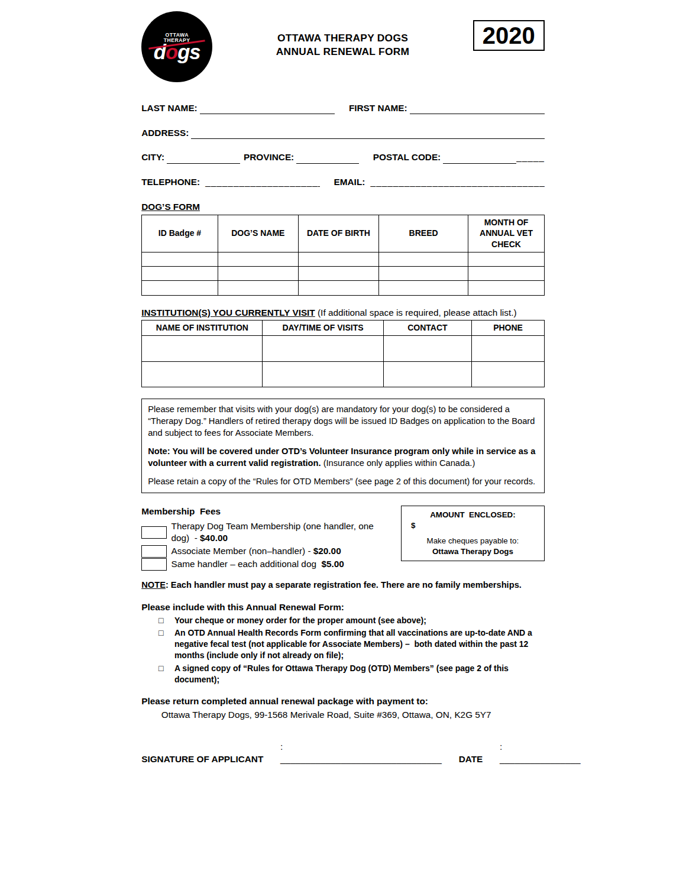OTTAWA
THERAPY
dogs
OTTAWA THERAPY DOGS
ANNUAL RENEWAL FORM
2020
LAST NAME: FIRST NAME:
ADDRESS:
CITY: PROVINCE: POSTAL CODE: _____
TELEPHONE: ___________________________ EMAIL: _________________________________________
DOG’S FORM
| ID Badge # | DOG’S NAME | DATE OF BIRTH | BREED | MONTH OF ANNUAL VET CHECK |
| --- | --- | --- | --- | --- |
INSTITUTION(S) YOU CURRENTLY VISIT (If additional space is required, please attach list.)
| NAME OF INSTITUTION | DAY/TIME OF VISITS | CONTACT | PHONE |
| --- | --- | --- | --- |
Please remember that visits with your dog(s) are mandatory for your dog(s) to be considered a “Therapy Dog.” Handlers of retired therapy dogs will be issued ID Badges on application to the Board and subject to fees for Associate Members.
Note: You will be covered under OTD’s Volunteer Insurance program only while in service as a volunteer with a current valid registration. (Insurance only applies within Canada.)
Please retain a copy of the “Rules for OTD Members” (see page 2 of this document) for your records.
Membership Fees
Therapy Dog Team Membership (one handler, one dog) - $40.00
Associate Member (non–handler) - $20.00
Same handler – each additional dog $5.00
AMOUNT ENCLOSED:
$
Make cheques payable to:
Ottawa Therapy Dogs
NOTE: Each handler must pay a separate registration fee. There are no family memberships.
Please include with this Annual Renewal Form:
Your cheque or money order for the proper amount (see above);
An OTD Annual Health Records Form confirming that all vaccinations are up-to-date AND a negative fecal test (not applicable for Associate Members) – both dated within the past 12 months (include only if not already on file);
A signed copy of “Rules for Ottawa Therapy Dog (OTD) Members” (see page 2 of this document);
Please return completed annual renewal package with payment to:
Ottawa Therapy Dogs, 99-1568 Merivale Road, Suite #369, Ottawa, ON, K2G 5Y7
SIGNATURE OF APPLICANT : ________________________________ DATE : ________________